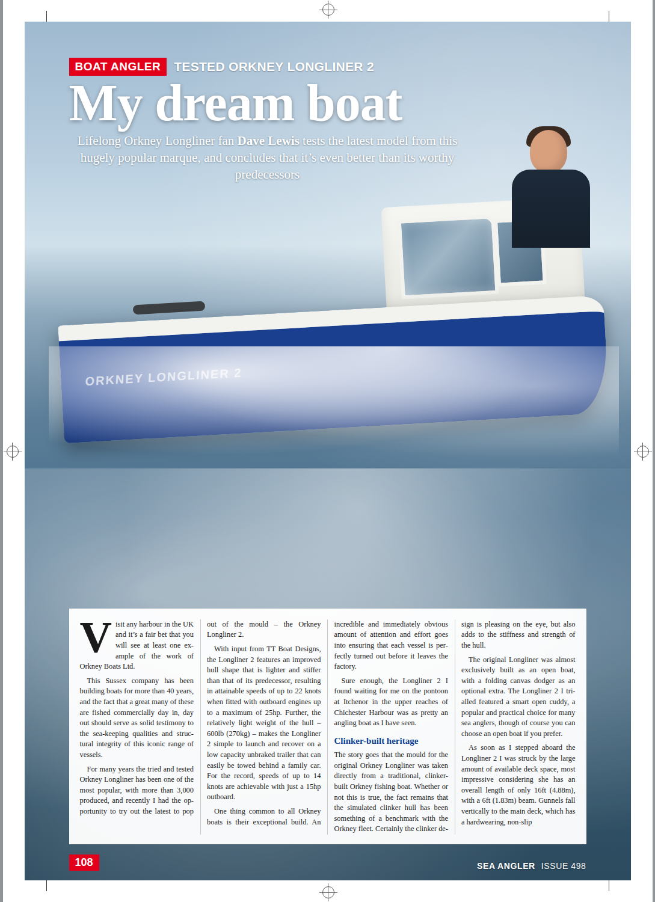ORKNEY LONGLINER 2
BOAT ANGLER TESTED ORKNEY LONGLINER 2
My dream boat
Lifelong Orkney Longliner fan Dave Lewis tests the latest model from this hugely popular marque, and concludes that it’s even better than its worthy predecessors
Visit any harbour in the UK and it’s a fair bet that you will see at least one example of the work of Orkney Boats Ltd.
This Sussex company has been building boats for more than 40 years, and the fact that a great many of these are fished commercially day in, day out should serve as solid testimony to the sea-keeping qualities and structural integrity of this iconic range of vessels.
For many years the tried and tested Orkney Longliner has been one of the most popular, with more than 3,000 produced, and recently I had the opportunity to try out the latest to pop out of the mould – the Orkney Longliner 2.
With input from TT Boat Designs, the Longliner 2 features an improved hull shape that is lighter and stiffer than that of its predecessor, resulting in attainable speeds of up to 22 knots when fitted with outboard engines up to a maximum of 25hp. Further, the relatively light weight of the hull – 600lb (270kg) – makes the Longliner 2 simple to launch and recover on a low capacity unbraked trailer that can easily be towed behind a family car. For the record, speeds of up to 14 knots are achievable with just a 15hp outboard.
One thing common to all Orkney boats is their exceptional build. An incredible and immediately obvious amount of attention and effort goes into ensuring that each vessel is perfectly turned out before it leaves the factory.
Sure enough, the Longliner 2 I found waiting for me on the pontoon at Itchenor in the upper reaches of Chichester Harbour was as pretty an angling boat as I have seen.
Clinker-built heritage
The story goes that the mould for the original Orkney Longliner was taken directly from a traditional, clinker-built Orkney fishing boat. Whether or not this is true, the fact remains that the simulated clinker hull has been something of a benchmark with the Orkney fleet. Certainly the clinker design is pleasing on the eye, but also adds to the stiffness and strength of the hull.
The original Longliner was almost exclusively built as an open boat, with a folding canvas dodger as an optional extra. The Longliner 2 I trialled featured a smart open cuddy, a popular and practical choice for many sea anglers, though of course you can choose an open boat if you prefer.
As soon as I stepped aboard the Longliner 2 I was struck by the large amount of available deck space, most impressive considering she has an overall length of only 16ft (4.88m), with a 6ft (1.83m) beam. Gunnels fall vertically to the main deck, which has a hardwearing, non-slip
108
SEA ANGLER ISSUE 498